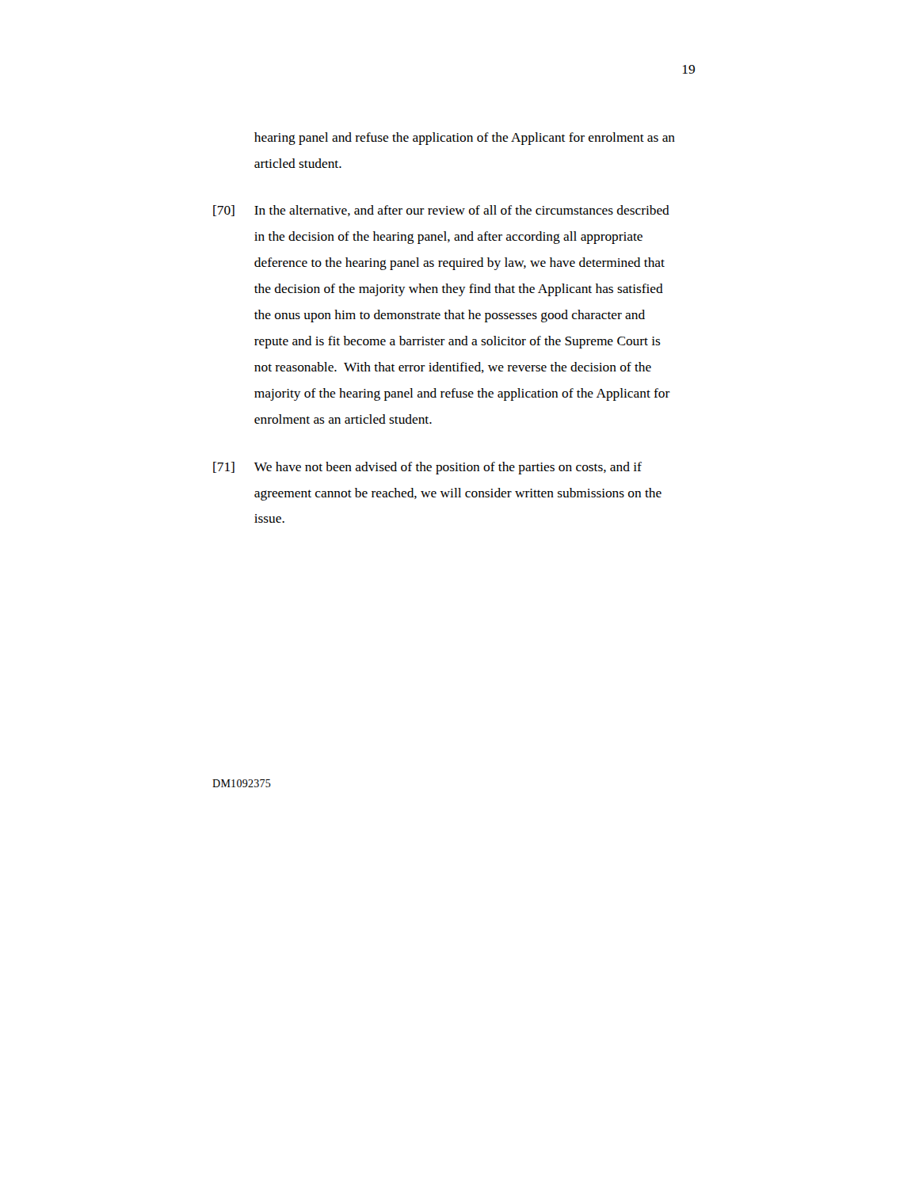19
hearing panel and refuse the application of the Applicant for enrolment as an articled student.
[70]
In the alternative, and after our review of all of the circumstances described in the decision of the hearing panel, and after according all appropriate deference to the hearing panel as required by law, we have determined that the decision of the majority when they find that the Applicant has satisfied the onus upon him to demonstrate that he possesses good character and repute and is fit become a barrister and a solicitor of the Supreme Court is not reasonable. With that error identified, we reverse the decision of the majority of the hearing panel and refuse the application of the Applicant for enrolment as an articled student.
[71]
We have not been advised of the position of the parties on costs, and if agreement cannot be reached, we will consider written submissions on the issue.
DM1092375